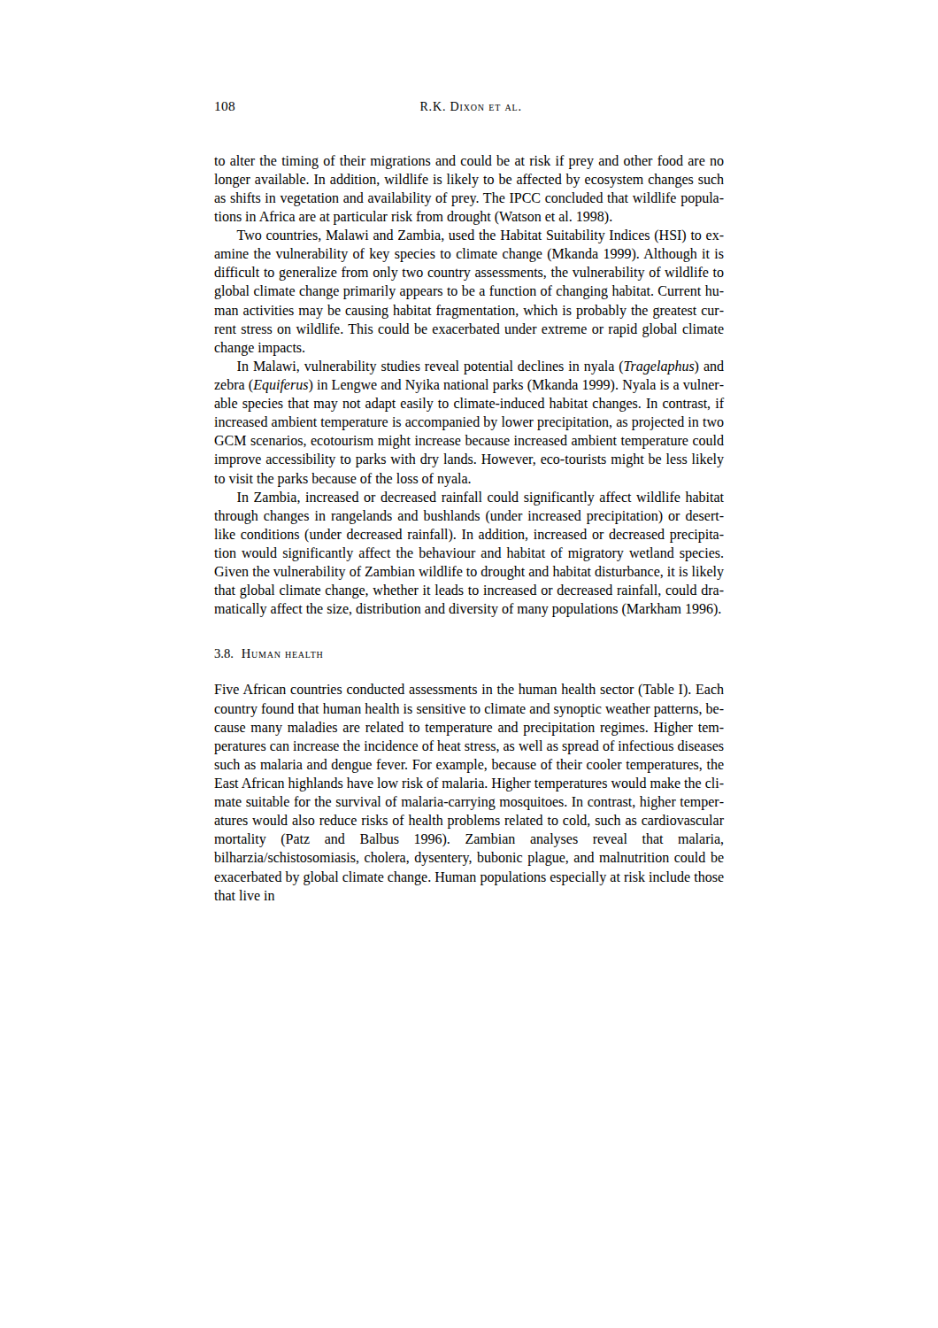108 R.K. Dixon et al.
to alter the timing of their migrations and could be at risk if prey and other food are no longer available. In addition, wildlife is likely to be affected by ecosystem changes such as shifts in vegetation and availability of prey. The IPCC concluded that wildlife populations in Africa are at particular risk from drought (Watson et al. 1998).
Two countries, Malawi and Zambia, used the Habitat Suitability Indices (HSI) to examine the vulnerability of key species to climate change (Mkanda 1999). Although it is difficult to generalize from only two country assessments, the vulnerability of wildlife to global climate change primarily appears to be a function of changing habitat. Current human activities may be causing habitat fragmentation, which is probably the greatest current stress on wildlife. This could be exacerbated under extreme or rapid global climate change impacts.
In Malawi, vulnerability studies reveal potential declines in nyala (Tragelaphus) and zebra (Equiferus) in Lengwe and Nyika national parks (Mkanda 1999). Nyala is a vulnerable species that may not adapt easily to climate-induced habitat changes. In contrast, if increased ambient temperature is accompanied by lower precipitation, as projected in two GCM scenarios, ecotourism might increase because increased ambient temperature could improve accessibility to parks with dry lands. However, eco-tourists might be less likely to visit the parks because of the loss of nyala.
In Zambia, increased or decreased rainfall could significantly affect wildlife habitat through changes in rangelands and bushlands (under increased precipitation) or desert-like conditions (under decreased rainfall). In addition, increased or decreased precipitation would significantly affect the behaviour and habitat of migratory wetland species. Given the vulnerability of Zambian wildlife to drought and habitat disturbance, it is likely that global climate change, whether it leads to increased or decreased rainfall, could dramatically affect the size, distribution and diversity of many populations (Markham 1996).
3.8. Human health
Five African countries conducted assessments in the human health sector (Table I). Each country found that human health is sensitive to climate and synoptic weather patterns, because many maladies are related to temperature and precipitation regimes. Higher temperatures can increase the incidence of heat stress, as well as spread of infectious diseases such as malaria and dengue fever. For example, because of their cooler temperatures, the East African highlands have low risk of malaria. Higher temperatures would make the climate suitable for the survival of malaria-carrying mosquitoes. In contrast, higher temperatures would also reduce risks of health problems related to cold, such as cardiovascular mortality (Patz and Balbus 1996). Zambian analyses reveal that malaria, bilharzia/schistosomiasis, cholera, dysentery, bubonic plague, and malnutrition could be exacerbated by global climate change. Human populations especially at risk include those that live in